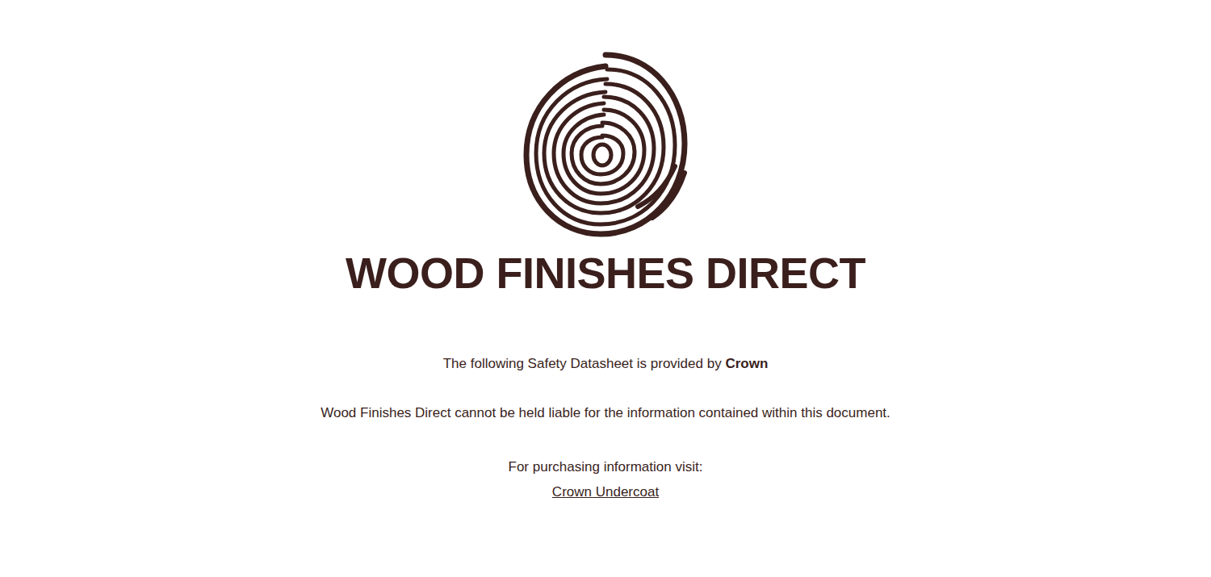WOOD FINISHES DIRECT
The following Safety Datasheet is provided by Crown
Wood Finishes Direct cannot be held liable for the information contained within this document.
For purchasing information visit:
Crown Undercoat